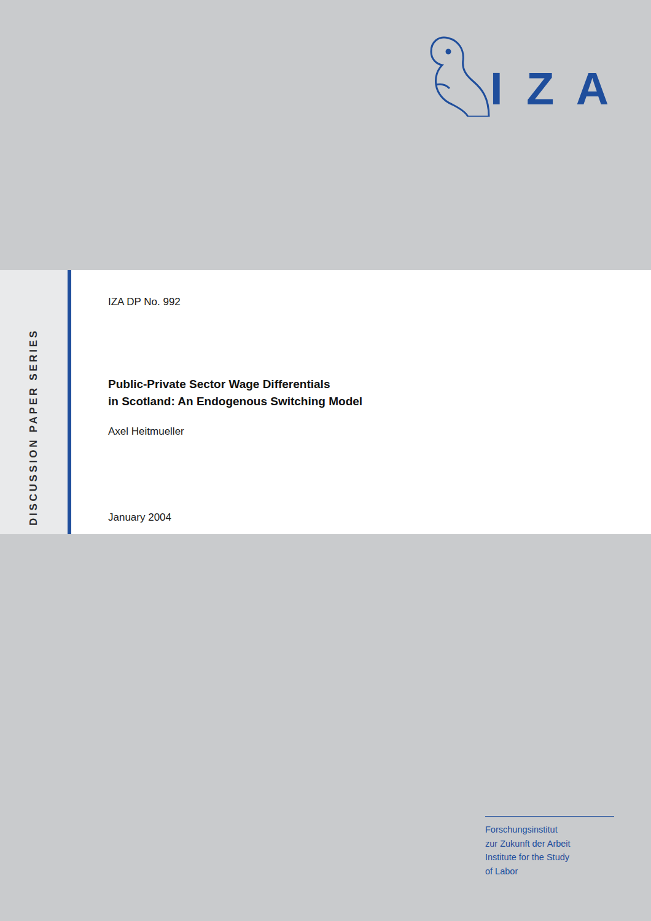I Z A
DISCUSSION PAPER SERIES
IZA DP No. 992
Public-Private Sector Wage Differentials
in Scotland: An Endogenous Switching Model
Axel Heitmueller
January 2004
Forschungsinstitut
zur Zukunft der Arbeit
Institute for the Study
of Labor